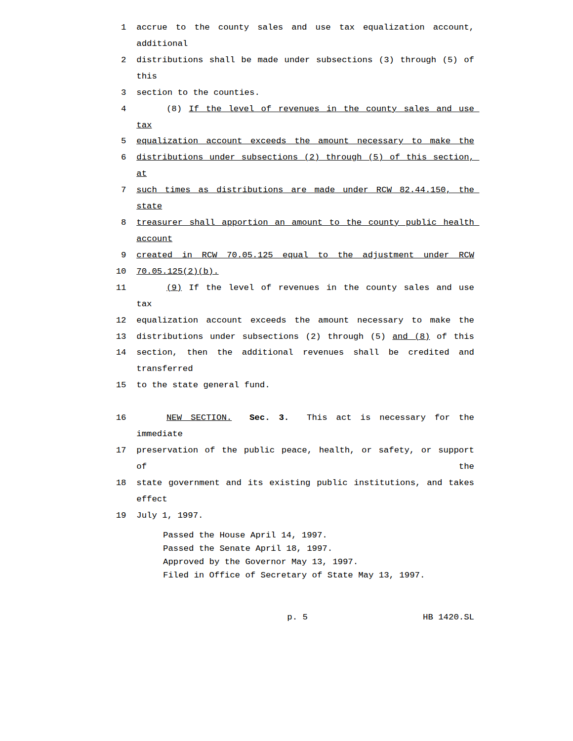1 accrue to the county sales and use tax equalization account, additional
2 distributions shall be made under subsections (3) through (5) of this
3 section to the counties.
4 (8) If the level of revenues in the county sales and use tax
5 equalization account exceeds the amount necessary to make the
6 distributions under subsections (2) through (5) of this section, at
7 such times as distributions are made under RCW 82.44.150, the state
8 treasurer shall apportion an amount to the county public health account
9 created in RCW 70.05.125 equal to the adjustment under RCW
1070.05.125(2)(b).
11 (9) If the level of revenues in the county sales and use tax
12 equalization account exceeds the amount necessary to make the
13 distributions under subsections (2) through (5) and (8) of this
14 section, then the additional revenues shall be credited and transferred
15 to the state general fund.
16 NEW SECTION. Sec. 3. This act is necessary for the immediate
17 preservation of the public peace, health, or safety, or support of the
18 state government and its existing public institutions, and takes effect
19 July 1, 1997.
Passed the House April 14, 1997.
Passed the Senate April 18, 1997.
Approved by the Governor May 13, 1997.
Filed in Office of Secretary of State May 13, 1997.
p. 5 HB 1420.SL